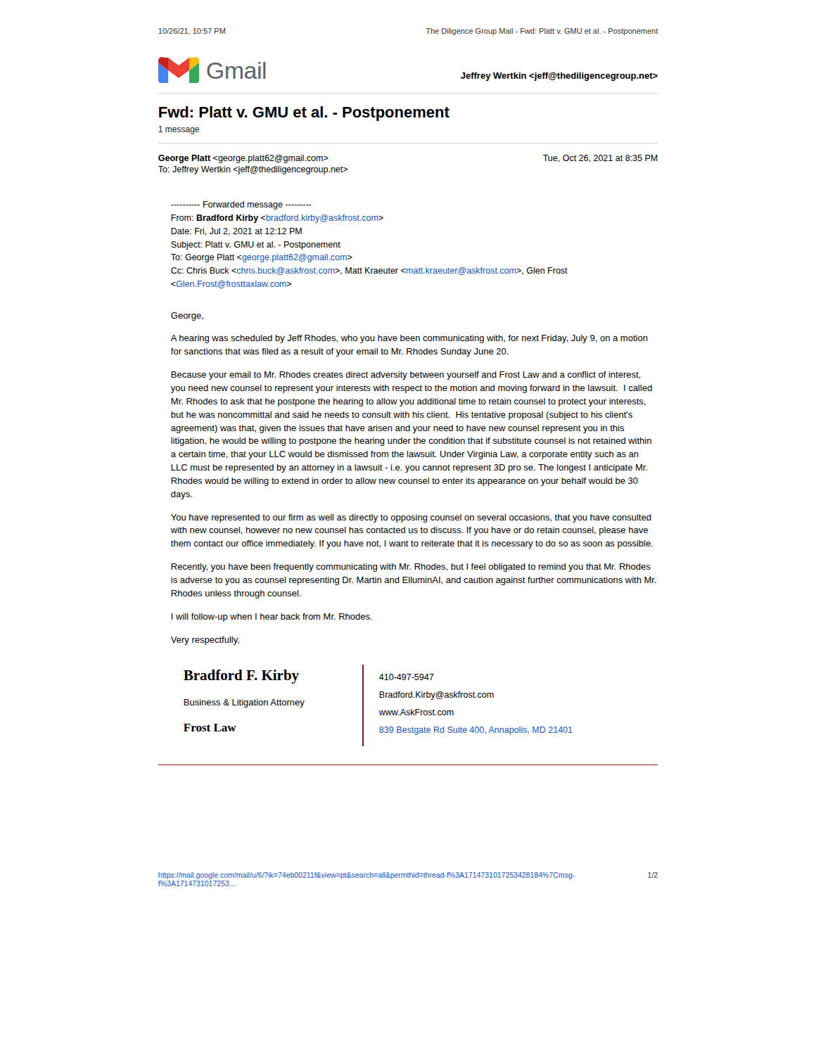10/26/21, 10:57 PM The Diligence Group Mail - Fwd: Platt v. GMU et al. - Postponement
Gmail
Jeffrey Wertkin <jeff@thediligencegroup.net>
Fwd: Platt v. GMU et al. - Postponement
1 message
George Platt <george.platt62@gmail.com> Tue, Oct 26, 2021 at 8:35 PM
To: Jeffrey Wertkin <jeff@thediligencegroup.net>
---------- Forwarded message ---------
From: Bradford Kirby <bradford.kirby@askfrost.com>
Date: Fri, Jul 2, 2021 at 12:12 PM
Subject: Platt v. GMU et al. - Postponement
To: George Platt <george.platt62@gmail.com>
Cc: Chris Buck <chris.buck@askfrost.com>, Matt Kraeuter <matt.kraeuter@askfrost.com>, Glen Frost
<Glen.Frost@frosttaxlaw.com>
George,
A hearing was scheduled by Jeff Rhodes, who you have been communicating with, for next Friday, July 9, on a motion for sanctions that was filed as a result of your email to Mr. Rhodes Sunday June 20.
Because your email to Mr. Rhodes creates direct adversity between yourself and Frost Law and a conflict of interest, you need new counsel to represent your interests with respect to the motion and moving forward in the lawsuit. I called Mr. Rhodes to ask that he postpone the hearing to allow you additional time to retain counsel to protect your interests, but he was noncommittal and said he needs to consult with his client. His tentative proposal (subject to his client's agreement) was that, given the issues that have arisen and your need to have new counsel represent you in this litigation, he would be willing to postpone the hearing under the condition that if substitute counsel is not retained within a certain time, that your LLC would be dismissed from the lawsuit. Under Virginia Law, a corporate entity such as an LLC must be represented by an attorney in a lawsuit - i.e. you cannot represent 3D pro se. The longest I anticipate Mr. Rhodes would be willing to extend in order to allow new counsel to enter its appearance on your behalf would be 30 days.
You have represented to our firm as well as directly to opposing counsel on several occasions, that you have consulted with new counsel, however no new counsel has contacted us to discuss. If you have or do retain counsel, please have them contact our office immediately. If you have not, I want to reiterate that it is necessary to do so as soon as possible.
Recently, you have been frequently communicating with Mr. Rhodes, but I feel obligated to remind you that Mr. Rhodes is adverse to you as counsel representing Dr. Martin and ElluminAI, and caution against further communications with Mr. Rhodes unless through counsel.
I will follow-up when I hear back from Mr. Rhodes.
Very respectfully,
Bradford F. Kirby
Business & Litigation Attorney
Frost Law
410-497-5947
Bradford.Kirby@askfrost.com
www.AskFrost.com
839 Bestgate Rd Suite 400, Annapolis, MD 21401
https://mail.google.com/mail/u/6/?ik=74eb00211f&view=pt&search=all&permthid=thread-f%3A1714731017253428184%7Cmsg-f%3A1714731017253… 1/2